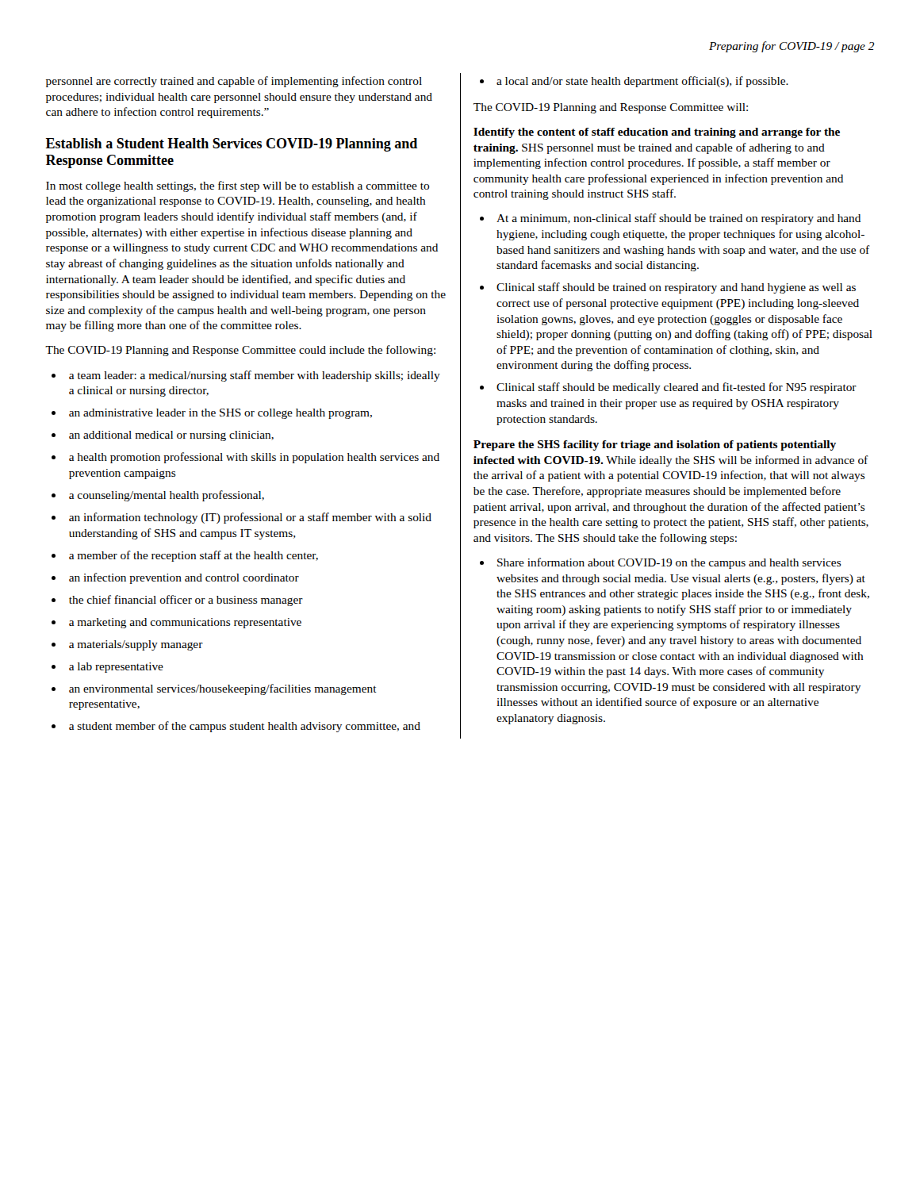Preparing for COVID-19 / page 2
personnel are correctly trained and capable of implementing infection control procedures; individual health care personnel should ensure they understand and can adhere to infection control requirements.”
Establish a Student Health Services COVID-19 Planning and Response Committee
In most college health settings, the first step will be to establish a committee to lead the organizational response to COVID-19. Health, counseling, and health promotion program leaders should identify individual staff members (and, if possible, alternates) with either expertise in infectious disease planning and response or a willingness to study current CDC and WHO recommendations and stay abreast of changing guidelines as the situation unfolds nationally and internationally. A team leader should be identified, and specific duties and responsibilities should be assigned to individual team members. Depending on the size and complexity of the campus health and well-being program, one person may be filling more than one of the committee roles.
The COVID-19 Planning and Response Committee could include the following:
a team leader: a medical/nursing staff member with leadership skills; ideally a clinical or nursing director,
an administrative leader in the SHS or college health program,
an additional medical or nursing clinician,
a health promotion professional with skills in population health services and prevention campaigns
a counseling/mental health professional,
an information technology (IT) professional or a staff member with a solid understanding of SHS and campus IT systems,
a member of the reception staff at the health center,
an infection prevention and control coordinator
the chief financial officer or a business manager
a marketing and communications representative
a materials/supply manager
a lab representative
an environmental services/housekeeping/facilities management representative,
a student member of the campus student health advisory committee, and
a local and/or state health department official(s), if possible.
The COVID-19 Planning and Response Committee will:
Identify the content of staff education and training and arrange for the training. SHS personnel must be trained and capable of adhering to and implementing infection control procedures. If possible, a staff member or community health care professional experienced in infection prevention and control training should instruct SHS staff.
At a minimum, non-clinical staff should be trained on respiratory and hand hygiene, including cough etiquette, the proper techniques for using alcohol-based hand sanitizers and washing hands with soap and water, and the use of standard facemasks and social distancing.
Clinical staff should be trained on respiratory and hand hygiene as well as correct use of personal protective equipment (PPE) including long-sleeved isolation gowns, gloves, and eye protection (goggles or disposable face shield); proper donning (putting on) and doffing (taking off) of PPE; disposal of PPE; and the prevention of contamination of clothing, skin, and environment during the doffing process.
Clinical staff should be medically cleared and fit-tested for N95 respirator masks and trained in their proper use as required by OSHA respiratory protection standards.
Prepare the SHS facility for triage and isolation of patients potentially infected with COVID-19. While ideally the SHS will be informed in advance of the arrival of a patient with a potential COVID-19 infection, that will not always be the case. Therefore, appropriate measures should be implemented before patient arrival, upon arrival, and throughout the duration of the affected patient’s presence in the health care setting to protect the patient, SHS staff, other patients, and visitors. The SHS should take the following steps:
Share information about COVID-19 on the campus and health services websites and through social media. Use visual alerts (e.g., posters, flyers) at the SHS entrances and other strategic places inside the SHS (e.g., front desk, waiting room) asking patients to notify SHS staff prior to or immediately upon arrival if they are experiencing symptoms of respiratory illnesses (cough, runny nose, fever) and any travel history to areas with documented COVID-19 transmission or close contact with an individual diagnosed with COVID-19 within the past 14 days. With more cases of community transmission occurring, COVID-19 must be considered with all respiratory illnesses without an identified source of exposure or an alternative explanatory diagnosis.